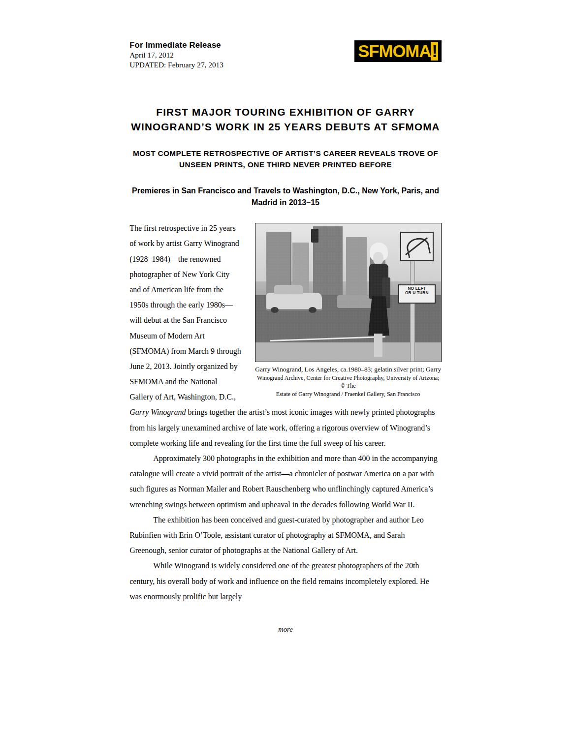For Immediate Release
April 17, 2012
UPDATED: February 27, 2013
SFMOMA!
First Major Touring Exhibition of Garry
Winogrand’s Work in 25 Years Debuts at SFMOMA
Most Complete Retrospective of Artist’s Career Reveals Trove of
Unseen Prints, One Third Never Printed Before
Premieres in San Francisco and Travels to Washington, D.C., New York, Paris, and
Madrid in 2013–15
NO LEFT
OR U TURN
Garry Winogrand, Los Angeles, ca.1980–83; gelatin silver print; Garry
Winogrand Archive, Center for Creative Photography, University of Arizona; © The
Estate of Garry Winogrand / Fraenkel Gallery, San Francisco
The first retrospective in 25 years of work by artist Garry Winogrand (1928–1984)—the renowned photographer of New York City and of American life from the 1950s through the early 1980s—will debut at the San Francisco Museum of Modern Art (SFMOMA) from March 9 through June 2, 2013. Jointly organized by SFMOMA and the National Gallery of Art, Washington, D.C., Garry Winogrand brings together the artist’s most iconic images with newly printed photographs from his largely unexamined archive of late work, offering a rigorous overview of Winogrand’s complete working life and revealing for the first time the full sweep of his career.
Approximately 300 photographs in the exhibition and more than 400 in the accompanying catalogue will create a vivid portrait of the artist—a chronicler of postwar America on a par with such figures as Norman Mailer and Robert Rauschenberg who unflinchingly captured America’s wrenching swings between optimism and upheaval in the decades following World War II.
The exhibition has been conceived and guest-curated by photographer and author Leo Rubinfien with Erin O’Toole, assistant curator of photography at SFMOMA, and Sarah Greenough, senior curator of photographs at the National Gallery of Art.
While Winogrand is widely considered one of the greatest photographers of the 20th century, his overall body of work and influence on the field remains incompletely explored. He was enormously prolific but largely
more